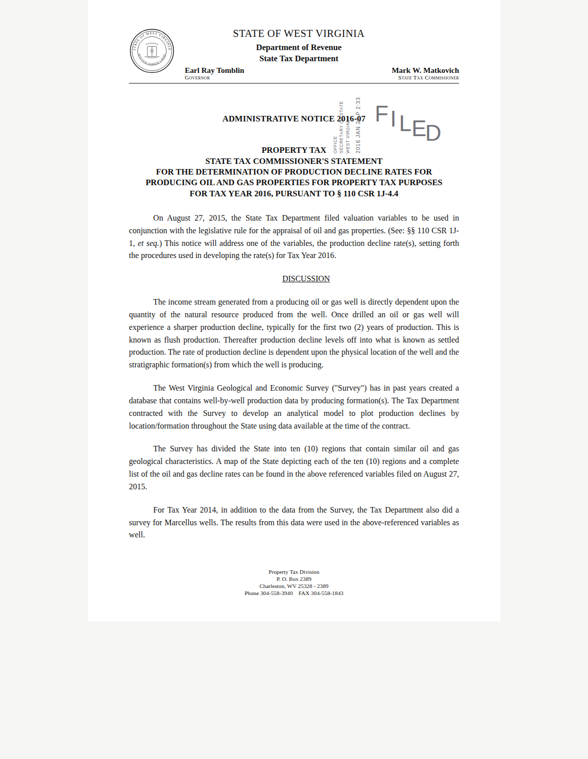STATE OF WEST VIRGINIA MONTANI SEMPER LIBERI
STATE OF WEST VIRGINIA
Department of Revenue
State Tax Department
Earl Ray Tomblin
Governor
Mark W. Matkovich
State Tax Commissioner
OFFICE SECRETARY OF STATE WEST VIRGINIA 2016 JAN 27 P 2:33 F I L E D
ADMINISTRATIVE NOTICE 2016-07
PROPERTY TAX
STATE TAX COMMISSIONER'S STATEMENT
FOR THE DETERMINATION OF PRODUCTION DECLINE RATES FOR
PRODUCING OIL AND GAS PROPERTIES FOR PROPERTY TAX PURPOSES
FOR TAX YEAR 2016, PURSUANT TO § 110 CSR 1J-4.4
On August 27, 2015, the State Tax Department filed valuation variables to be used in conjunction with the legislative rule for the appraisal of oil and gas properties. (See: §§ 110 CSR 1J-1, et seq.) This notice will address one of the variables, the production decline rate(s), setting forth the procedures used in developing the rate(s) for Tax Year 2016.
DISCUSSION
The income stream generated from a producing oil or gas well is directly dependent upon the quantity of the natural resource produced from the well. Once drilled an oil or gas well will experience a sharper production decline, typically for the first two (2) years of production. This is known as flush production. Thereafter production decline levels off into what is known as settled production. The rate of production decline is dependent upon the physical location of the well and the stratigraphic formation(s) from which the well is producing.
The West Virginia Geological and Economic Survey ("Survey") has in past years created a database that contains well-by-well production data by producing formation(s). The Tax Department contracted with the Survey to develop an analytical model to plot production declines by location/formation throughout the State using data available at the time of the contract.
The Survey has divided the State into ten (10) regions that contain similar oil and gas geological characteristics. A map of the State depicting each of the ten (10) regions and a complete list of the oil and gas decline rates can be found in the above referenced variables filed on August 27, 2015.
For Tax Year 2014, in addition to the data from the Survey, the Tax Department also did a survey for Marcellus wells. The results from this data were used in the above-referenced variables as well.
Property Tax Division
P. O. Box 2389
Charleston, WV 25328 - 2389
Phone 304-558-3940 FAX 304-558-1843